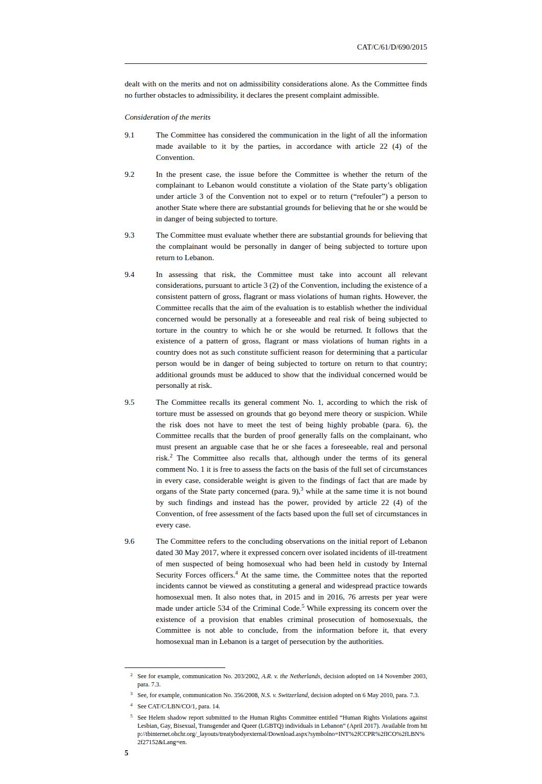CAT/C/61/D/690/2015
dealt with on the merits and not on admissibility considerations alone. As the Committee finds no further obstacles to admissibility, it declares the present complaint admissible.
Consideration of the merits
9.1
The Committee has considered the communication in the light of all the information made available to it by the parties, in accordance with article 22 (4) of the Convention.
9.2
In the present case, the issue before the Committee is whether the return of the complainant to Lebanon would constitute a violation of the State party’s obligation under article 3 of the Convention not to expel or to return (“refouler”) a person to another State where there are substantial grounds for believing that he or she would be in danger of being subjected to torture.
9.3
The Committee must evaluate whether there are substantial grounds for believing that the complainant would be personally in danger of being subjected to torture upon return to Lebanon.
9.4
In assessing that risk, the Committee must take into account all relevant considerations, pursuant to article 3 (2) of the Convention, including the existence of a consistent pattern of gross, flagrant or mass violations of human rights. However, the Committee recalls that the aim of the evaluation is to establish whether the individual concerned would be personally at a foreseeable and real risk of being subjected to torture in the country to which he or she would be returned. It follows that the existence of a pattern of gross, flagrant or mass violations of human rights in a country does not as such constitute sufficient reason for determining that a particular person would be in danger of being subjected to torture on return to that country; additional grounds must be adduced to show that the individual concerned would be personally at risk.
9.5
The Committee recalls its general comment No. 1, according to which the risk of torture must be assessed on grounds that go beyond mere theory or suspicion. While the risk does not have to meet the test of being highly probable (para. 6), the Committee recalls that the burden of proof generally falls on the complainant, who must present an arguable case that he or she faces a foreseeable, real and personal risk.2 The Committee also recalls that, although under the terms of its general comment No. 1 it is free to assess the facts on the basis of the full set of circumstances in every case, considerable weight is given to the findings of fact that are made by organs of the State party concerned (para. 9),3 while at the same time it is not bound by such findings and instead has the power, provided by article 22 (4) of the Convention, of free assessment of the facts based upon the full set of circumstances in every case.
9.6
The Committee refers to the concluding observations on the initial report of Lebanon dated 30 May 2017, where it expressed concern over isolated incidents of ill-treatment of men suspected of being homosexual who had been held in custody by Internal Security Forces officers.4 At the same time, the Committee notes that the reported incidents cannot be viewed as constituting a general and widespread practice towards homosexual men. It also notes that, in 2015 and in 2016, 76 arrests per year were made under article 534 of the Criminal Code.5 While expressing its concern over the existence of a provision that enables criminal prosecution of homosexuals, the Committee is not able to conclude, from the information before it, that every homosexual man in Lebanon is a target of persecution by the authorities.
2
See for example, communication No. 203/2002, A.R. v. the Netherlands, decision adopted on 14 November 2003, para. 7.3.
3
See, for example, communication No. 356/2008, N.S. v. Switzerland, decision adopted on 6 May 2010, para. 7.3.
4
See CAT/C/LBN/CO/1, para. 14.
5
See Helem shadow report submitted to the Human Rights Committee entitled “Human Rights Violations against Lesbian, Gay, Bisexual, Transgender and Queer (LGBTQ) individuals in Lebanon” (April 2017). Available from http://tbinternet.ohchr.org/_layouts/treatybodyexternal/Download.aspx?symbolno=INT%2fCCPR%2fICO%2fLBN%2f27152&Lang=en.
5